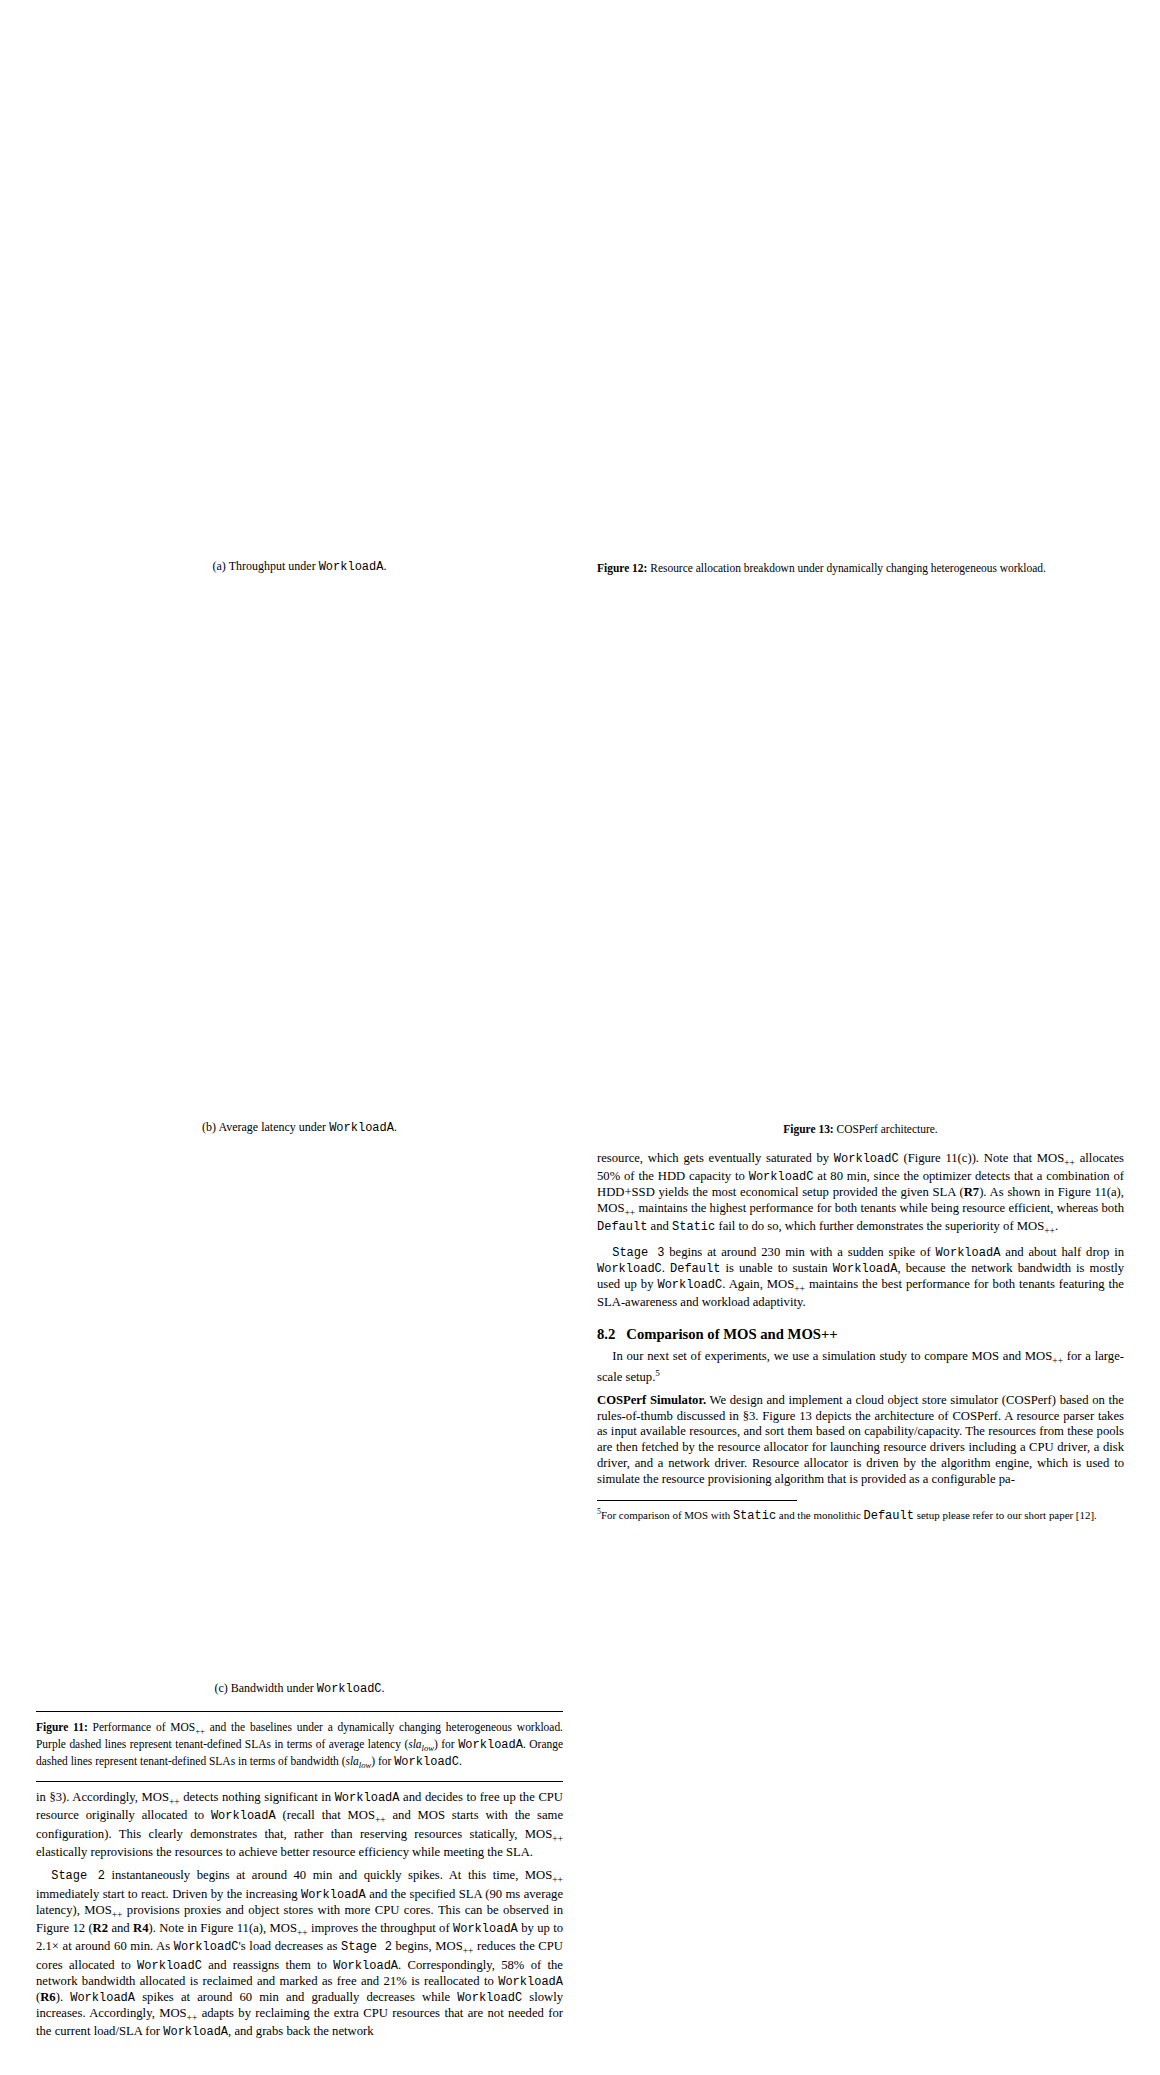(a) Throughput under WorkloadA.
(b) Average latency under WorkloadA.
(c) Bandwidth under WorkloadC.
Figure 11: Performance of MOS++ and the baselines under a dynamically changing heterogeneous workload. Purple dashed lines represent tenant-defined SLAs in terms of average latency (slalow) for WorkloadA. Orange dashed lines represent tenant-defined SLAs in terms of bandwidth (slalow) for WorkloadC.
in §3). Accordingly, MOS++ detects nothing significant in WorkloadA and decides to free up the CPU resource originally allocated to WorkloadA (recall that MOS++ and MOS starts with the same configuration). This clearly demonstrates that, rather than reserving resources statically, MOS++ elastically reprovisions the resources to achieve better resource efficiency while meeting the SLA.
Stage 2 instantaneously begins at around 40 min and quickly spikes. At this time, MOS++ immediately start to react. Driven by the increasing WorkloadA and the specified SLA (90 ms average latency), MOS++ provisions proxies and object stores with more CPU cores. This can be observed in Figure 12 (R2 and R4). Note in Figure 11(a), MOS++ improves the throughput of WorkloadA by up to 2.1× at around 60 min. As WorkloadC's load decreases as Stage 2 begins, MOS++ reduces the CPU cores allocated to WorkloadC and reassigns them to WorkloadA. Correspondingly, 58% of the network bandwidth allocated is reclaimed and marked as free and 21% is reallocated to WorkloadA (R6). WorkloadA spikes at around 60 min and gradually decreases while WorkloadC slowly increases. Accordingly, MOS++ adapts by reclaiming the extra CPU resources that are not needed for the current load/SLA for WorkloadA, and grabs back the network
Figure 12: Resource allocation breakdown under dynamically changing heterogeneous workload.
Figure 13: COSPerf architecture.
resource, which gets eventually saturated by WorkloadC (Figure 11(c)). Note that MOS++ allocates 50% of the HDD capacity to WorkloadC at 80 min, since the optimizer detects that a combination of HDD+SSD yields the most economical setup provided the given SLA (R7). As shown in Figure 11(a), MOS++ maintains the highest performance for both tenants while being resource efficient, whereas both Default and Static fail to do so, which further demonstrates the superiority of MOS++.
Stage 3 begins at around 230 min with a sudden spike of WorkloadA and about half drop in WorkloadC. Default is unable to sustain WorkloadA, because the network bandwidth is mostly used up by WorkloadC. Again, MOS++ maintains the best performance for both tenants featuring the SLA-awareness and workload adaptivity.
8.2 Comparison of MOS and MOS++
In our next set of experiments, we use a simulation study to compare MOS and MOS++ for a large-scale setup.5
COSPerf Simulator. We design and implement a cloud object store simulator (COSPerf) based on the rules-of-thumb discussed in §3. Figure 13 depicts the architecture of COSPerf. A resource parser takes as input available resources, and sort them based on capability/capacity. The resources from these pools are then fetched by the resource allocator for launching resource drivers including a CPU driver, a disk driver, and a network driver. Resource allocator is driven by the algorithm engine, which is used to simulate the resource provisioning algorithm that is provided as a configurable pa-
5For comparison of MOS with Static and the monolithic Default setup please refer to our short paper [12].